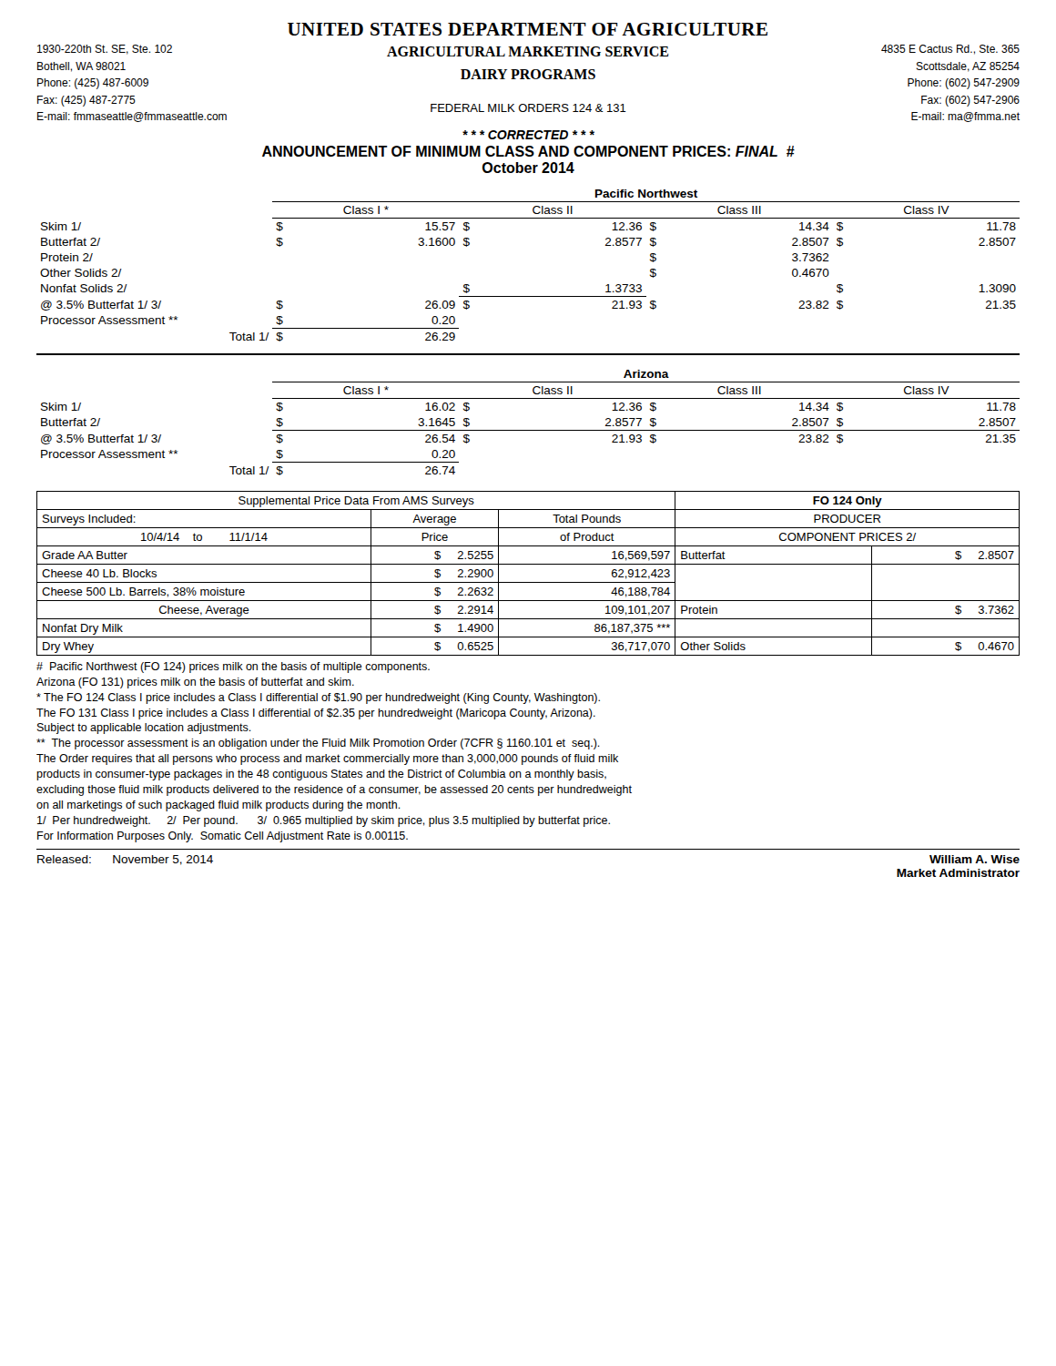UNITED STATES DEPARTMENT OF AGRICULTURE
1930-220th St. SE, Ste. 102
Bothell, WA 98021
Phone: (425) 487-6009
Fax: (425) 487-2775
E-mail: fmmaseattle@fmmaseattle.com
AGRICULTURAL MARKETING SERVICE
DAIRY PROGRAMS
FEDERAL MILK ORDERS 124 & 131
4835 E Cactus Rd., Ste. 365
Scottsdale, AZ 85254
Phone: (602) 547-2909
Fax: (602) 547-2906
E-mail: ma@fmma.net
* * * CORRECTED * * *
ANNOUNCEMENT OF MINIMUM CLASS AND COMPONENT PRICES: FINAL #
October 2014
| | Pacific Northwest |
| | Class I * | Class II | Class III | Class IV |
| Skim 1/ | $ | 15.57 | $ | 12.36 | $ | 14.34 | $ | 11.78 |
| Butterfat 2/ | $ | 3.1600 | $ | 2.8577 | $ | 2.8507 | $ | 2.8507 |
| Protein 2/ | | | | | $ | 3.7362 | | |
| Other Solids 2/ | | | | | $ | 0.4670 | | |
| Nonfat Solids 2/ | | | $ | 1.3733 | | | $ | 1.3090 |
| @ 3.5% Butterfat 1/ 3/ | $ | 26.09 | $ | 21.93 | $ | 23.82 | $ | 21.35 |
| Processor Assessment ** | $ | 0.20 | | | | | | |
| Total 1/ | $ | 26.29 | | | | | | |
| | Arizona |
| | Class I * | Class II | Class III | Class IV |
| Skim 1/ | $ | 16.02 | $ | 12.36 | $ | 14.34 | $ | 11.78 |
| Butterfat 2/ | $ | 3.1645 | $ | 2.8577 | $ | 2.8507 | $ | 2.8507 |
| @ 3.5% Butterfat 1/ 3/ | $ | 26.54 | $ | 21.93 | $ | 23.82 | $ | 21.35 |
| Processor Assessment ** | $ | 0.20 | | | | | | |
| Total 1/ | $ | 26.74 | | | | | | |
| Supplemental Price Data From AMS Surveys | FO 124 Only |
| Surveys Included: | Average | Total Pounds | PRODUCER |
| 10/4/14 to 11/1/14 | Price | of Product | COMPONENT PRICES 2/ |
| Grade AA Butter | $ 2.5255 | 16,569,597 | Butterfat | $ 2.8507 |
| Cheese 40 Lb. Blocks | $ 2.2900 | 62,912,423 | | |
| Cheese 500 Lb. Barrels, 38% moisture | $ 2.2632 | 46,188,784 |
| Cheese, Average | $ 2.2914 | 109,101,207 | Protein | $ 3.7362 |
| Nonfat Dry Milk | $ 1.4900 | 86,187,375 *** | | |
| Dry Whey | $ 0.6525 | 36,717,070 | Other Solids | $ 0.4670 |
# Pacific Northwest (FO 124) prices milk on the basis of multiple components.
Arizona (FO 131) prices milk on the basis of butterfat and skim.
* The FO 124 Class I price includes a Class I differential of $1.90 per hundredweight (King County, Washington).
The FO 131 Class I price includes a Class I differential of $2.35 per hundredweight (Maricopa County, Arizona).
Subject to applicable location adjustments.
** The processor assessment is an obligation under the Fluid Milk Promotion Order (7CFR § 1160.101 et seq.).
The Order requires that all persons who process and market commercially more than 3,000,000 pounds of fluid milk
products in consumer-type packages in the 48 contiguous States and the District of Columbia on a monthly basis,
excluding those fluid milk products delivered to the residence of a consumer, be assessed 20 cents per hundredweight
on all marketings of such packaged fluid milk products during the month.
1/ Per hundredweight. 2/ Per pound. 3/ 0.965 multiplied by skim price, plus 3.5 multiplied by butterfat price.
For Information Purposes Only. Somatic Cell Adjustment Rate is 0.00115.
Released: November 5, 2014
William A. Wise
Market Administrator